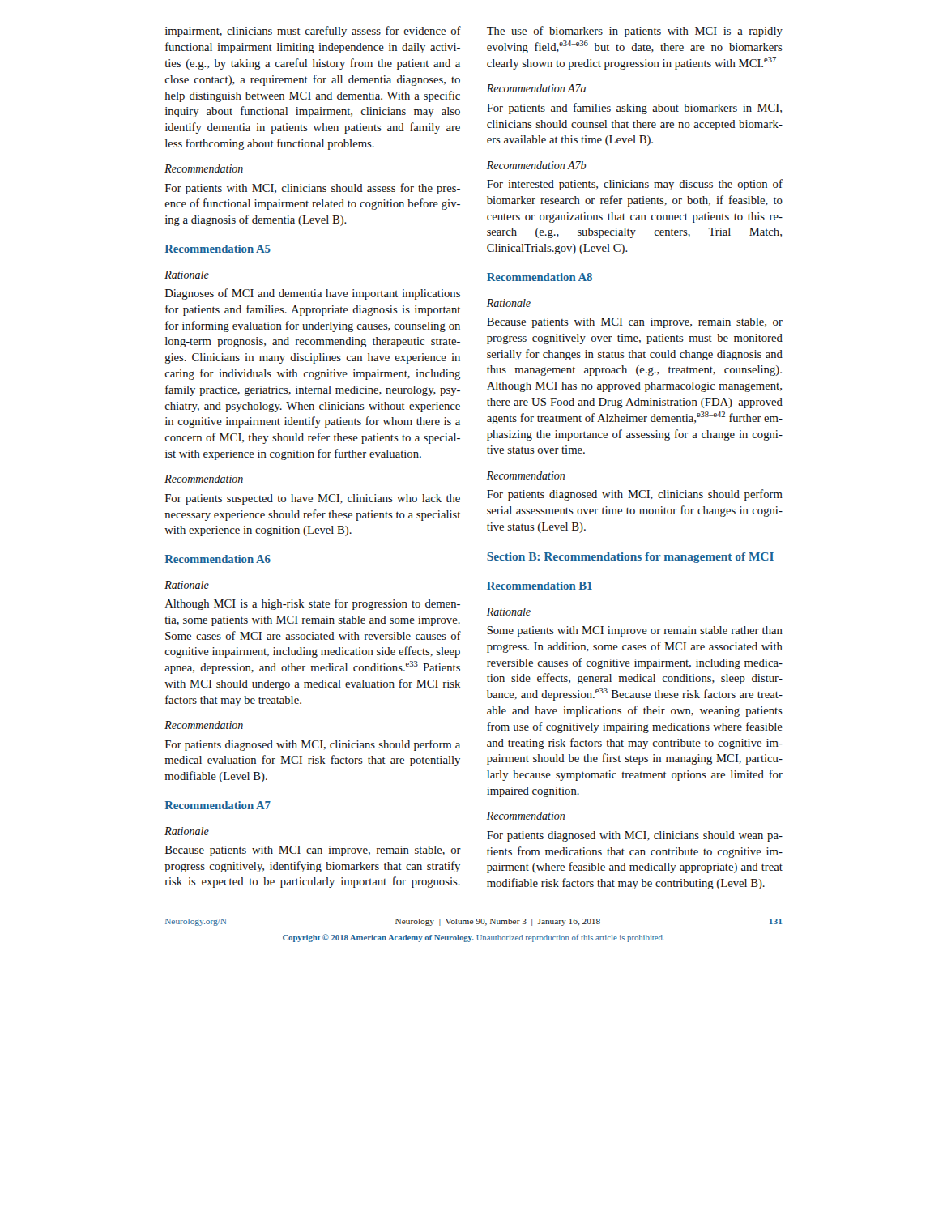impairment, clinicians must carefully assess for evidence of functional impairment limiting independence in daily activities (e.g., by taking a careful history from the patient and a close contact), a requirement for all dementia diagnoses, to help distinguish between MCI and dementia. With a specific inquiry about functional impairment, clinicians may also identify dementia in patients when patients and family are less forthcoming about functional problems.
Recommendation
For patients with MCI, clinicians should assess for the presence of functional impairment related to cognition before giving a diagnosis of dementia (Level B).
Recommendation A5
Rationale
Diagnoses of MCI and dementia have important implications for patients and families. Appropriate diagnosis is important for informing evaluation for underlying causes, counseling on long-term prognosis, and recommending therapeutic strategies. Clinicians in many disciplines can have experience in caring for individuals with cognitive impairment, including family practice, geriatrics, internal medicine, neurology, psychiatry, and psychology. When clinicians without experience in cognitive impairment identify patients for whom there is a concern of MCI, they should refer these patients to a specialist with experience in cognition for further evaluation.
Recommendation
For patients suspected to have MCI, clinicians who lack the necessary experience should refer these patients to a specialist with experience in cognition (Level B).
Recommendation A6
Rationale
Although MCI is a high-risk state for progression to dementia, some patients with MCI remain stable and some improve. Some cases of MCI are associated with reversible causes of cognitive impairment, including medication side effects, sleep apnea, depression, and other medical conditions.e33 Patients with MCI should undergo a medical evaluation for MCI risk factors that may be treatable.
Recommendation
For patients diagnosed with MCI, clinicians should perform a medical evaluation for MCI risk factors that are potentially modifiable (Level B).
Recommendation A7
Rationale
Because patients with MCI can improve, remain stable, or progress cognitively, identifying biomarkers that can stratify risk is expected to be particularly important for prognosis. The use of biomarkers in patients with MCI is a rapidly evolving field,e34–e36 but to date, there are no biomarkers clearly shown to predict progression in patients with MCI.e37
Recommendation A7a
For patients and families asking about biomarkers in MCI, clinicians should counsel that there are no accepted biomarkers available at this time (Level B).
Recommendation A7b
For interested patients, clinicians may discuss the option of biomarker research or refer patients, or both, if feasible, to centers or organizations that can connect patients to this research (e.g., subspecialty centers, Trial Match, ClinicalTrials.gov) (Level C).
Recommendation A8
Rationale
Because patients with MCI can improve, remain stable, or progress cognitively over time, patients must be monitored serially for changes in status that could change diagnosis and thus management approach (e.g., treatment, counseling). Although MCI has no approved pharmacologic management, there are US Food and Drug Administration (FDA)–approved agents for treatment of Alzheimer dementia,e38–e42 further emphasizing the importance of assessing for a change in cognitive status over time.
Recommendation
For patients diagnosed with MCI, clinicians should perform serial assessments over time to monitor for changes in cognitive status (Level B).
Section B: Recommendations for management of MCI
Recommendation B1
Rationale
Some patients with MCI improve or remain stable rather than progress. In addition, some cases of MCI are associated with reversible causes of cognitive impairment, including medication side effects, general medical conditions, sleep disturbance, and depression.e33 Because these risk factors are treatable and have implications of their own, weaning patients from use of cognitively impairing medications where feasible and treating risk factors that may contribute to cognitive impairment should be the first steps in managing MCI, particularly because symptomatic treatment options are limited for impaired cognition.
Recommendation
For patients diagnosed with MCI, clinicians should wean patients from medications that can contribute to cognitive impairment (where feasible and medically appropriate) and treat modifiable risk factors that may be contributing (Level B).
Neurology.org/N
Neurology | Volume 90, Number 3 | January 16, 2018
131
Copyright © 2018 American Academy of Neurology. Unauthorized reproduction of this article is prohibited.